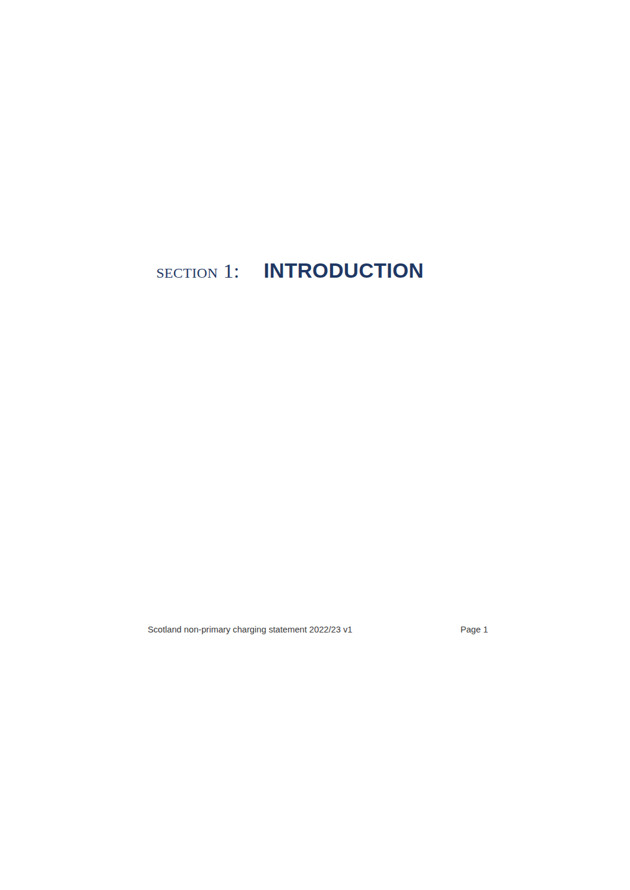Section 1: INTRODUCTION
Scotland non-primary charging statement 2022/23 v1 Page 1